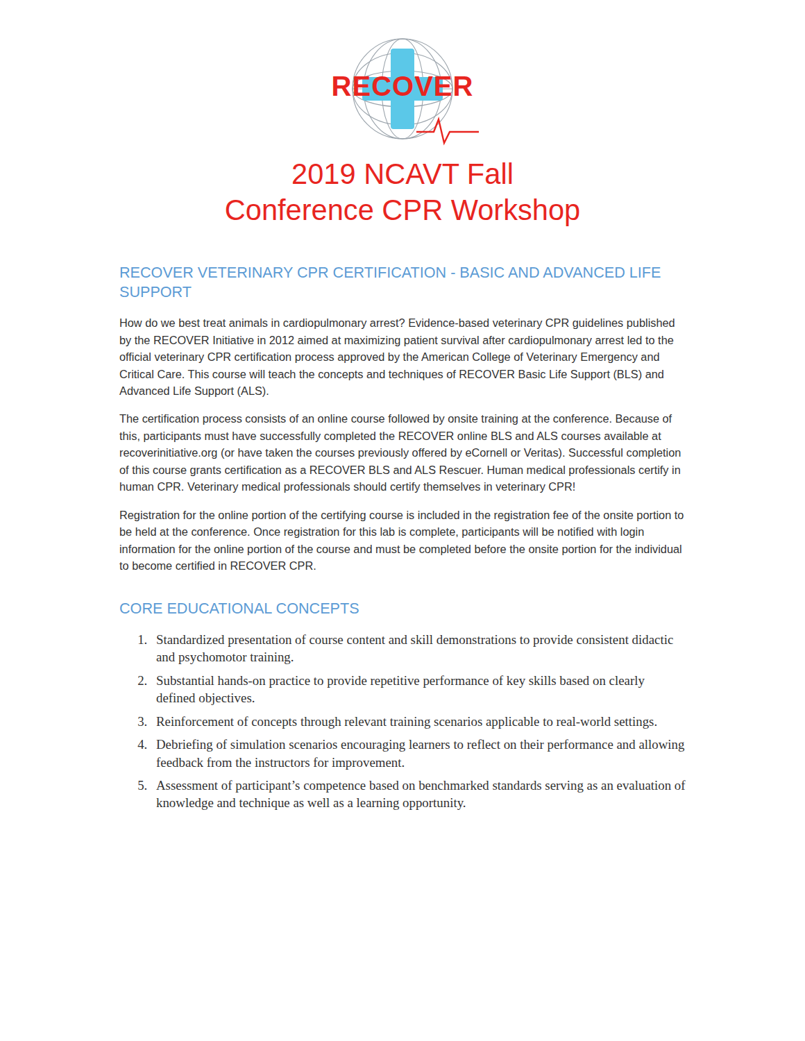RECOVER
2019 NCAVT Fall
Conference CPR Workshop
RECOVER Veterinary CPR Certification - Basic and Advanced Life Support
How do we best treat animals in cardiopulmonary arrest? Evidence-based veterinary CPR guidelines published by the RECOVER Initiative in 2012 aimed at maximizing patient survival after cardiopulmonary arrest led to the official veterinary CPR certification process approved by the American College of Veterinary Emergency and Critical Care. This course will teach the concepts and techniques of RECOVER Basic Life Support (BLS) and Advanced Life Support (ALS).
The certification process consists of an online course followed by onsite training at the conference. Because of this, participants must have successfully completed the RECOVER online BLS and ALS courses available at recoverinitiative.org (or have taken the courses previously offered by eCornell or Veritas). Successful completion of this course grants certification as a RECOVER BLS and ALS Rescuer. Human medical professionals certify in human CPR. Veterinary medical professionals should certify themselves in veterinary CPR!
Registration for the online portion of the certifying course is included in the registration fee of the onsite portion to be held at the conference. Once registration for this lab is complete, participants will be notified with login information for the online portion of the course and must be completed before the onsite portion for the individual to become certified in RECOVER CPR.
Core Educational Concepts
Standardized presentation of course content and skill demonstrations to provide consistent didactic and psychomotor training.
Substantial hands-on practice to provide repetitive performance of key skills based on clearly defined objectives.
Reinforcement of concepts through relevant training scenarios applicable to real-world settings.
Debriefing of simulation scenarios encouraging learners to reflect on their performance and allowing feedback from the instructors for improvement.
Assessment of participant’s competence based on benchmarked standards serving as an evaluation of knowledge and technique as well as a learning opportunity.